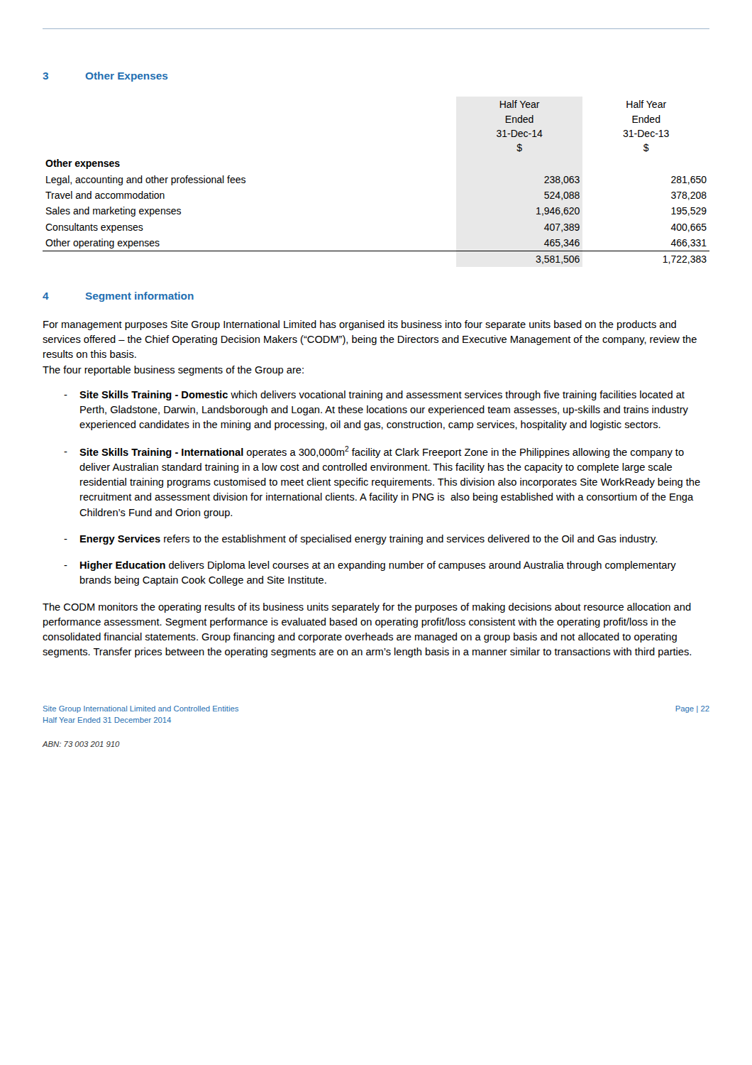3 Other Expenses
| | Half Year Ended 31-Dec-14 $ | Half Year Ended 31-Dec-13 $ |
| Other expenses | | |
| Legal, accounting and other professional fees | 238,063 | 281,650 |
| Travel and accommodation | 524,088 | 378,208 |
| Sales and marketing expenses | 1,946,620 | 195,529 |
| Consultants expenses | 407,389 | 400,665 |
| Other operating expenses | 465,346 | 466,331 |
| | 3,581,506 | 1,722,383 |
4 Segment information
For management purposes Site Group International Limited has organised its business into four separate units based on the products and services offered – the Chief Operating Decision Makers (“CODM”), being the Directors and Executive Management of the company, review the results on this basis.
The four reportable business segments of the Group are:
Site Skills Training - Domestic which delivers vocational training and assessment services through five training facilities located at Perth, Gladstone, Darwin, Landsborough and Logan. At these locations our experienced team assesses, up-skills and trains industry experienced candidates in the mining and processing, oil and gas, construction, camp services, hospitality and logistic sectors.
Site Skills Training - International operates a 300,000m2 facility at Clark Freeport Zone in the Philippines allowing the company to deliver Australian standard training in a low cost and controlled environment. This facility has the capacity to complete large scale residential training programs customised to meet client specific requirements. This division also incorporates Site WorkReady being the recruitment and assessment division for international clients. A facility in PNG is also being established with a consortium of the Enga Children’s Fund and Orion group.
Energy Services refers to the establishment of specialised energy training and services delivered to the Oil and Gas industry.
Higher Education delivers Diploma level courses at an expanding number of campuses around Australia through complementary brands being Captain Cook College and Site Institute.
The CODM monitors the operating results of its business units separately for the purposes of making decisions about resource allocation and performance assessment. Segment performance is evaluated based on operating profit/loss consistent with the operating profit/loss in the consolidated financial statements. Group financing and corporate overheads are managed on a group basis and not allocated to operating segments. Transfer prices between the operating segments are on an arm’s length basis in a manner similar to transactions with third parties.
Site Group International Limited and Controlled Entities Half Year Ended 31 December 2014 Page | 22
ABN: 73 003 201 910